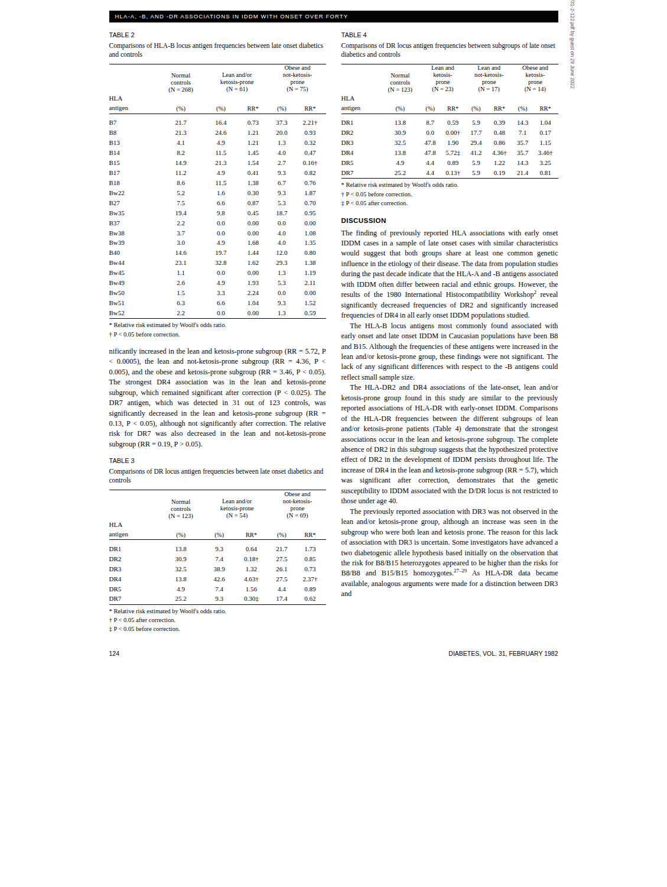HLA-A, -B, AND -DR ASSOCIATIONS IN IDDM WITH ONSET OVER FORTY
Downloaded from http://diabetesjournals.org/diabetes/article-pdf/31/2/122/510897/31-2-122.pdf by guest on 29 June 2022
TABLE 2
Comparisons of HLA-B locus antigen frequencies between late onset diabetics and controls
| | Normal controls (N = 268) | Lean and/or ketosis-prone (N = 61) | Obese and not-ketosis- prone (N = 75) |
| --- | --- | --- | --- |
| HLA antigen | (%) | (%) | RR* | (%) | RR* |
| B7 | 21.7 | 16.4 | 0.73 | 37.3 | 2.21† |
| B8 | 21.3 | 24.6 | 1.21 | 20.0 | 0.93 |
| B13 | 4.1 | 4.9 | 1.21 | 1.3 | 0.32 |
| B14 | 8.2 | 11.5 | 1.45 | 4.0 | 0.47 |
| B15 | 14.9 | 21.3 | 1.54 | 2.7 | 0.16† |
| B17 | 11.2 | 4.9 | 0.41 | 9.3 | 0.82 |
| B18 | 8.6 | 11.5 | 1.38 | 6.7 | 0.76 |
| Bw22 | 5.2 | 1.6 | 0.30 | 9.3 | 1.87 |
| B27 | 7.5 | 6.6 | 0.87 | 5.3 | 0.70 |
| Bw35 | 19.4 | 9.8 | 0.45 | 18.7 | 0.95 |
| B37 | 2.2 | 0.0 | 0.00 | 0.0 | 0.00 |
| Bw38 | 3.7 | 0.0 | 0.00 | 4.0 | 1.08 |
| Bw39 | 3.0 | 4.9 | 1.68 | 4.0 | 1.35 |
| B40 | 14.6 | 19.7 | 1.44 | 12.0 | 0.80 |
| Bw44 | 23.1 | 32.8 | 1.62 | 29.3 | 1.38 |
| Bw45 | 1.1 | 0.0 | 0.00 | 1.3 | 1.19 |
| Bw49 | 2.6 | 4.9 | 1.93 | 5.3 | 2.11 |
| Bw50 | 1.5 | 3.3 | 2.24 | 0.0 | 0.00 |
| Bw51 | 6.3 | 6.6 | 1.04 | 9.3 | 1.52 |
| Bw52 | 2.2 | 0.0 | 0.00 | 1.3 | 0.59 |
* Relative risk estimated by Woolf's odds ratio.
† P < 0.05 before correction.
nificantly increased in the lean and ketosis-prone subgroup (RR = 5.72, P < 0.0005), the lean and not-ketosis-prone subgroup (RR = 4.36, P < 0.005), and the obese and ketosis-prone subgroup (RR = 3.46, P < 0.05). The strongest DR4 association was in the lean and ketosis-prone subgroup, which remained significant after correction (P < 0.025). The DR7 antigen, which was detected in 31 out of 123 controls, was significantly decreased in the lean and ketosis-prone subgroup (RR = 0.13, P < 0.05), although not significantly after correction. The relative risk for DR7 was also decreased in the lean and not-ketosis-prone subgroup (RR = 0.19, P > 0.05).
TABLE 3
Comparisons of DR locus antigen frequencies between late onset diabetics and controls
| | Normal controls (N = 123) | Lean and/or ketosis-prone (N = 54) | Obese and not-ketosis- prone (N = 69) |
| --- | --- | --- | --- |
| HLA antigen | (%) | (%) | RR* | (%) | RR* |
| DR1 | 13.8 | 9.3 | 0.64 | 21.7 | 1.73 |
| DR2 | 30.9 | 7.4 | 0.18† | 27.5 | 0.85 |
| DR3 | 32.5 | 38.9 | 1.32 | 26.1 | 0.73 |
| DR4 | 13.8 | 42.6 | 4.63† | 27.5 | 2.37† |
| DR5 | 4.9 | 7.4 | 1.56 | 4.4 | 0.89 |
| DR7 | 25.2 | 9.3 | 0.30‡ | 17.4 | 0.62 |
* Relative risk estimated by Woolf's odds ratio.
† P < 0.05 after correction.
‡ P < 0.05 before correction.
TABLE 4
Comparisons of DR locus antigen frequencies between subgroups of late onset diabetics and controls
| | Normal controls (N = 123) | Lean and ketosis- prone (N = 23) | Lean and not-ketosis- prone (N = 17) | Obese and ketosis- prone (N = 14) |
| --- | --- | --- | --- | --- |
| HLA antigen | (%) | (%) | RR* | (%) | RR* | (%) | RR* |
| DR1 | 13.8 | 8.7 | 0.59 | 5.9 | 0.39 | 14.3 | 1.04 |
| DR2 | 30.9 | 0.0 | 0.00† | 17.7 | 0.48 | 7.1 | 0.17 |
| DR3 | 32.5 | 47.8 | 1.90 | 29.4 | 0.86 | 35.7 | 1.15 |
| DR4 | 13.8 | 47.8 | 5.72‡ | 41.2 | 4.36† | 35.7 | 3.46† |
| DR5 | 4.9 | 4.4 | 0.89 | 5.9 | 1.22 | 14.3 | 3.25 |
| DR7 | 25.2 | 4.4 | 0.13† | 5.9 | 0.19 | 21.4 | 0.81 |
* Relative risk estimated by Woolf's odds ratio.
† P < 0.05 before correction.
‡ P < 0.05 after correction.
DISCUSSION
The finding of previously reported HLA associations with early onset IDDM cases in a sample of late onset cases with similar characteristics would suggest that both groups share at least one common genetic influence in the etiology of their disease. The data from population studies during the past decade indicate that the HLA-A and -B antigens associated with IDDM often differ between racial and ethnic groups. However, the results of the 1980 International Histocompatibility Workshop2 reveal significantly decreased frequencies of DR2 and significantly increased frequencies of DR4 in all early onset IDDM populations studied.
The HLA-B locus antigens most commonly found associated with early onset and late onset IDDM in Caucasian populations have been B8 and B15. Although the frequencies of these antigens were increased in the lean and/or ketosis-prone group, these findings were not significant. The lack of any significant differences with respect to the -B antigens could reflect small sample size.
The HLA-DR2 and DR4 associations of the late-onset, lean and/or ketosis-prone group found in this study are similar to the previously reported associations of HLA-DR with early-onset IDDM. Comparisons of the HLA-DR frequencies between the different subgroups of lean and/or ketosis-prone patients (Table 4) demonstrate that the strongest associations occur in the lean and ketosis-prone subgroup. The complete absence of DR2 in this subgroup suggests that the hypothesized protective effect of DR2 in the development of IDDM persists throughout life. The increase of DR4 in the lean and ketosis-prone subgroup (RR = 5.7), which was significant after correction, demonstrates that the genetic susceptibility to IDDM associated with the D/DR locus is not restricted to those under age 40.
The previously reported association with DR3 was not observed in the lean and/or ketosis-prone group, although an increase was seen in the subgroup who were both lean and ketosis prone. The reason for this lack of association with DR3 is uncertain. Some investigators have advanced a two diabetogenic allele hypothesis based initially on the observation that the risk for B8/B15 heterozygotes appeared to be higher than the risks for B8/B8 and B15/B15 homozygotes.27–29 As HLA-DR data became available, analogous arguments were made for a distinction between DR3 and
124
DIABETES, VOL. 31, FEBRUARY 1982